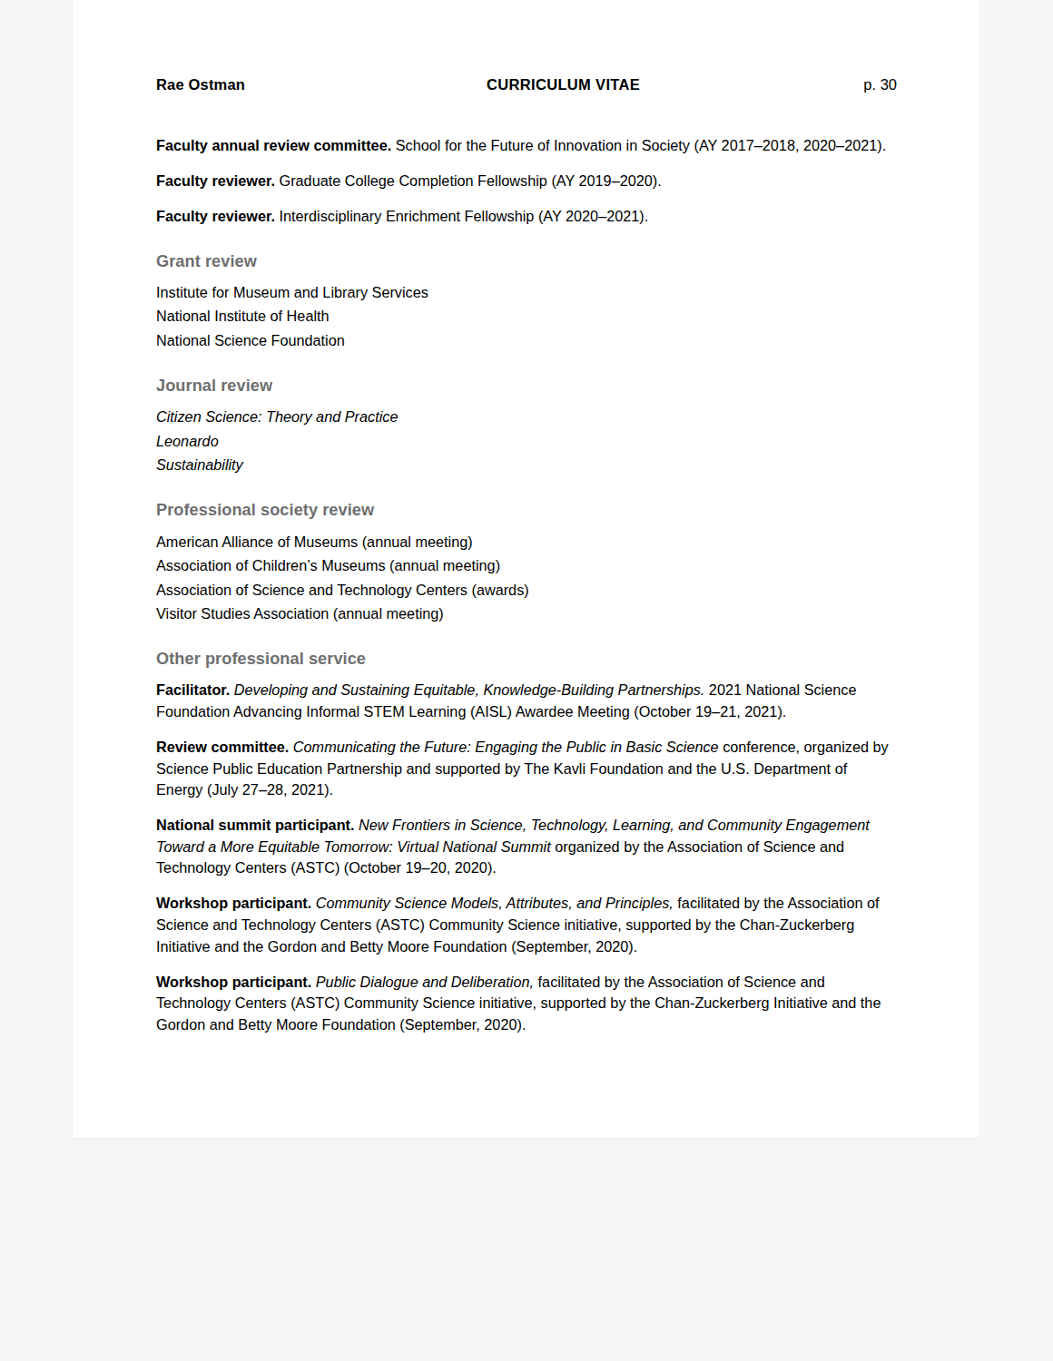Rae Ostman CURRICULUM VITAE p. 30
Faculty annual review committee. School for the Future of Innovation in Society (AY 2017–2018, 2020–2021).
Faculty reviewer. Graduate College Completion Fellowship (AY 2019–2020).
Faculty reviewer. Interdisciplinary Enrichment Fellowship (AY 2020–2021).
Grant review
Institute for Museum and Library Services
National Institute of Health
National Science Foundation
Journal review
Citizen Science: Theory and Practice
Leonardo
Sustainability
Professional society review
American Alliance of Museums (annual meeting)
Association of Children’s Museums (annual meeting)
Association of Science and Technology Centers (awards)
Visitor Studies Association (annual meeting)
Other professional service
Facilitator. Developing and Sustaining Equitable, Knowledge-Building Partnerships. 2021 National Science Foundation Advancing Informal STEM Learning (AISL) Awardee Meeting (October 19–21, 2021).
Review committee. Communicating the Future: Engaging the Public in Basic Science conference, organized by Science Public Education Partnership and supported by The Kavli Foundation and the U.S. Department of Energy (July 27–28, 2021).
National summit participant. New Frontiers in Science, Technology, Learning, and Community Engagement Toward a More Equitable Tomorrow: Virtual National Summit organized by the Association of Science and Technology Centers (ASTC) (October 19–20, 2020).
Workshop participant. Community Science Models, Attributes, and Principles, facilitated by the Association of Science and Technology Centers (ASTC) Community Science initiative, supported by the Chan-Zuckerberg Initiative and the Gordon and Betty Moore Foundation (September, 2020).
Workshop participant. Public Dialogue and Deliberation, facilitated by the Association of Science and Technology Centers (ASTC) Community Science initiative, supported by the Chan-Zuckerberg Initiative and the Gordon and Betty Moore Foundation (September, 2020).